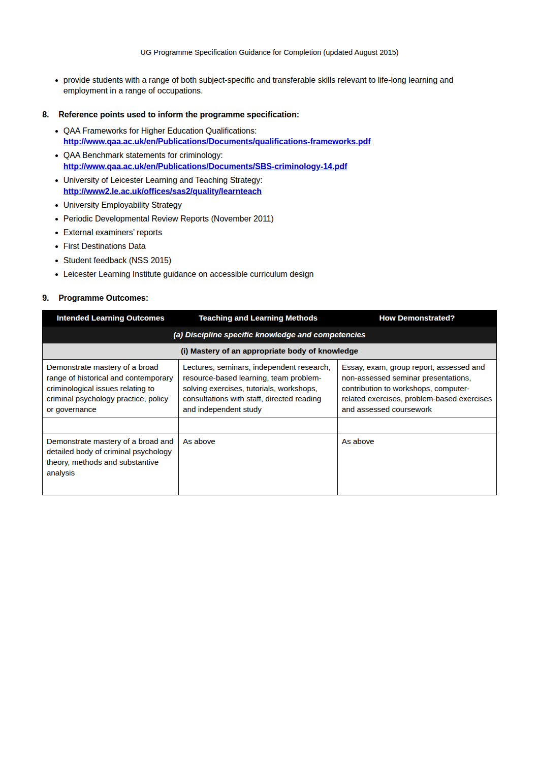UG Programme Specification Guidance for Completion (updated August 2015)
provide students with a range of both subject-specific and transferable skills relevant to life-long learning and employment in a range of occupations.
8. Reference points used to inform the programme specification:
QAA Frameworks for Higher Education Qualifications:
http://www.qaa.ac.uk/en/Publications/Documents/qualifications-frameworks.pdf
QAA Benchmark statements for criminology:
http://www.qaa.ac.uk/en/Publications/Documents/SBS-criminology-14.pdf
University of Leicester Learning and Teaching Strategy:
http://www2.le.ac.uk/offices/sas2/quality/learnteach
University Employability Strategy
Periodic Developmental Review Reports (November 2011)
External examiners’ reports
First Destinations Data
Student feedback (NSS 2015)
Leicester Learning Institute guidance on accessible curriculum design
9. Programme Outcomes:
| Intended Learning Outcomes | Teaching and Learning Methods | How Demonstrated? |
| --- | --- | --- |
| (a) Discipline specific knowledge and competencies |
| (i) Mastery of an appropriate body of knowledge |
| Demonstrate mastery of a broad range of historical and contemporary criminological issues relating to criminal psychology practice, policy or governance | Lectures, seminars, independent research, resource-based learning, team problem-solving exercises, tutorials, workshops, consultations with staff, directed reading and independent study | Essay, exam, group report, assessed and non-assessed seminar presentations, contribution to workshops, computer-related exercises, problem-based exercises and assessed coursework |
| Demonstrate mastery of a broad and detailed body of criminal psychology theory, methods and substantive analysis | As above | As above |